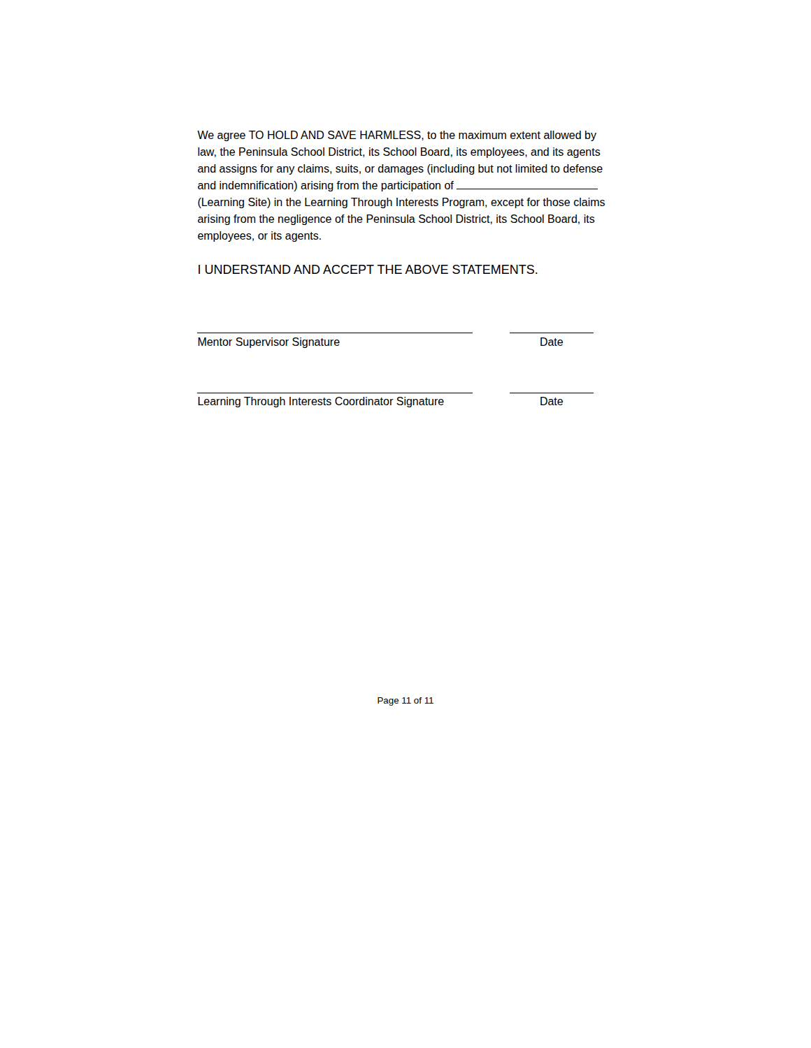We agree TO HOLD AND SAVE HARMLESS, to the maximum extent allowed by law, the Peninsula School District, its School Board, its employees, and its agents and assigns for any claims, suits, or damages (including but not limited to defense and indemnification) arising from the participation of (Learning Site) in the Learning Through Interests Program, except for those claims arising from the negligence of the Peninsula School District, its School Board, its employees, or its agents.
I UNDERSTAND AND ACCEPT THE ABOVE STATEMENTS.
Mentor Supervisor Signature
Date
Learning Through Interests Coordinator Signature
Date
Page 11 of 11